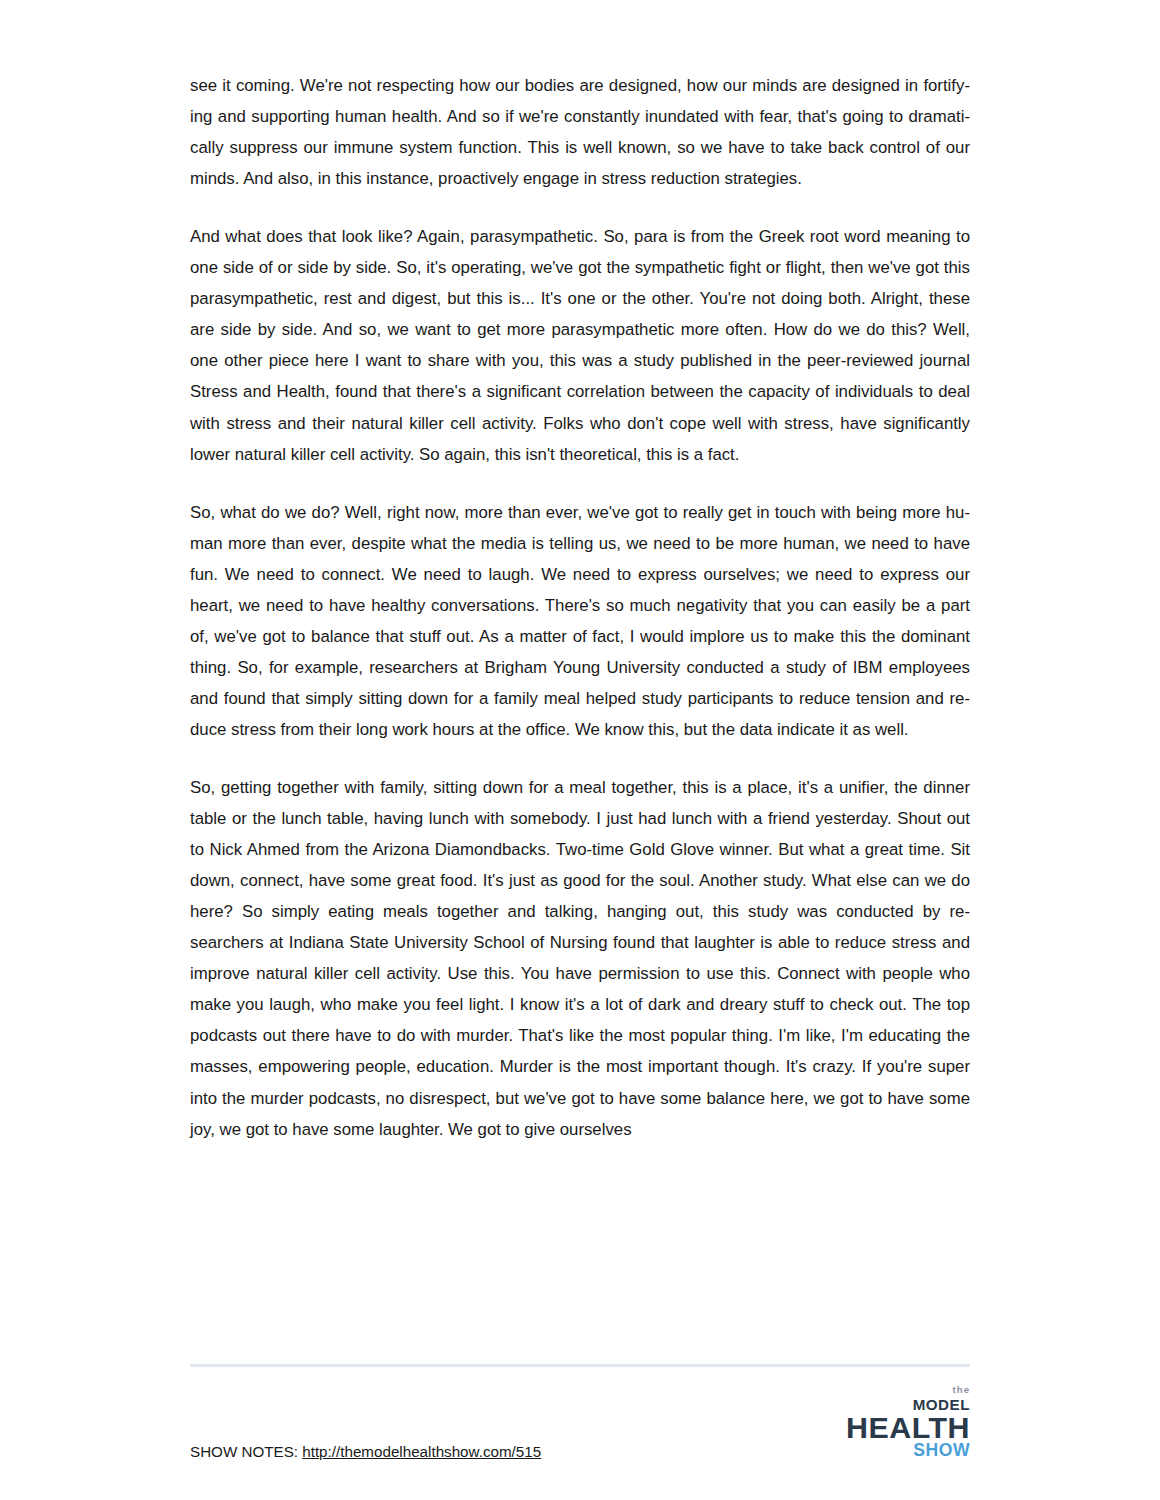see it coming. We're not respecting how our bodies are designed, how our minds are designed in fortifying and supporting human health. And so if we're constantly inundated with fear, that's going to dramatically suppress our immune system function. This is well known, so we have to take back control of our minds. And also, in this instance, proactively engage in stress reduction strategies.
And what does that look like? Again, parasympathetic. So, para is from the Greek root word meaning to one side of or side by side. So, it's operating, we've got the sympathetic fight or flight, then we've got this parasympathetic, rest and digest, but this is... It's one or the other. You're not doing both. Alright, these are side by side. And so, we want to get more parasympathetic more often. How do we do this? Well, one other piece here I want to share with you, this was a study published in the peer-reviewed journal Stress and Health, found that there's a significant correlation between the capacity of individuals to deal with stress and their natural killer cell activity. Folks who don't cope well with stress, have significantly lower natural killer cell activity. So again, this isn't theoretical, this is a fact.
So, what do we do? Well, right now, more than ever, we've got to really get in touch with being more human more than ever, despite what the media is telling us, we need to be more human, we need to have fun. We need to connect. We need to laugh. We need to express ourselves; we need to express our heart, we need to have healthy conversations. There's so much negativity that you can easily be a part of, we've got to balance that stuff out. As a matter of fact, I would implore us to make this the dominant thing. So, for example, researchers at Brigham Young University conducted a study of IBM employees and found that simply sitting down for a family meal helped study participants to reduce tension and reduce stress from their long work hours at the office. We know this, but the data indicate it as well.
So, getting together with family, sitting down for a meal together, this is a place, it's a unifier, the dinner table or the lunch table, having lunch with somebody. I just had lunch with a friend yesterday. Shout out to Nick Ahmed from the Arizona Diamondbacks. Two-time Gold Glove winner. But what a great time. Sit down, connect, have some great food. It's just as good for the soul. Another study. What else can we do here? So simply eating meals together and talking, hanging out, this study was conducted by researchers at Indiana State University School of Nursing found that laughter is able to reduce stress and improve natural killer cell activity. Use this. You have permission to use this. Connect with people who make you laugh, who make you feel light. I know it's a lot of dark and dreary stuff to check out. The top podcasts out there have to do with murder. That's like the most popular thing. I'm like, I'm educating the masses, empowering people, education. Murder is the most important though. It's crazy. If you're super into the murder podcasts, no disrespect, but we've got to have some balance here, we got to have some joy, we got to have some laughter. We got to give ourselves
SHOW NOTES: http://themodelhealthshow.com/515
the Model Health Show